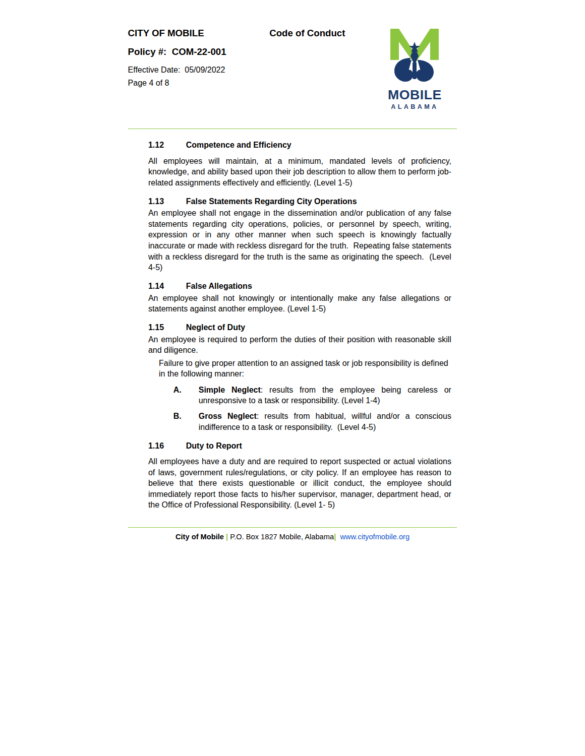CITY OF MOBILE Code of Conduct
Policy #: COM-22-001
Effective Date: 05/09/2022
Page 4 of 8
MOBILE
ALABAMA
1.12 Competence and Efficiency
All employees will maintain, at a minimum, mandated levels of proficiency, knowledge, and ability based upon their job description to allow them to perform job-related assignments effectively and efficiently. (Level 1-5)
1.13 False Statements Regarding City Operations
An employee shall not engage in the dissemination and/or publication of any false statements regarding city operations, policies, or personnel by speech, writing, expression or in any other manner when such speech is knowingly factually inaccurate or made with reckless disregard for the truth. Repeating false statements with a reckless disregard for the truth is the same as originating the speech. (Level 4-5)
1.14 False Allegations
An employee shall not knowingly or intentionally make any false allegations or statements against another employee. (Level 1-5)
1.15 Neglect of Duty
An employee is required to perform the duties of their position with reasonable skill and diligence.
Failure to give proper attention to an assigned task or job responsibility is defined in the following manner:
A. Simple Neglect: results from the employee being careless or unresponsive to a task or responsibility. (Level 1-4)
B. Gross Neglect: results from habitual, willful and/or a conscious indifference to a task or responsibility. (Level 4-5)
1.16 Duty to Report
All employees have a duty and are required to report suspected or actual violations of laws, government rules/regulations, or city policy. If an employee has reason to believe that there exists questionable or illicit conduct, the employee should immediately report those facts to his/her supervisor, manager, department head, or the Office of Professional Responsibility. (Level 1- 5)
City of Mobile | P.O. Box 1827 Mobile, Alabama| www.cityofmobile.org